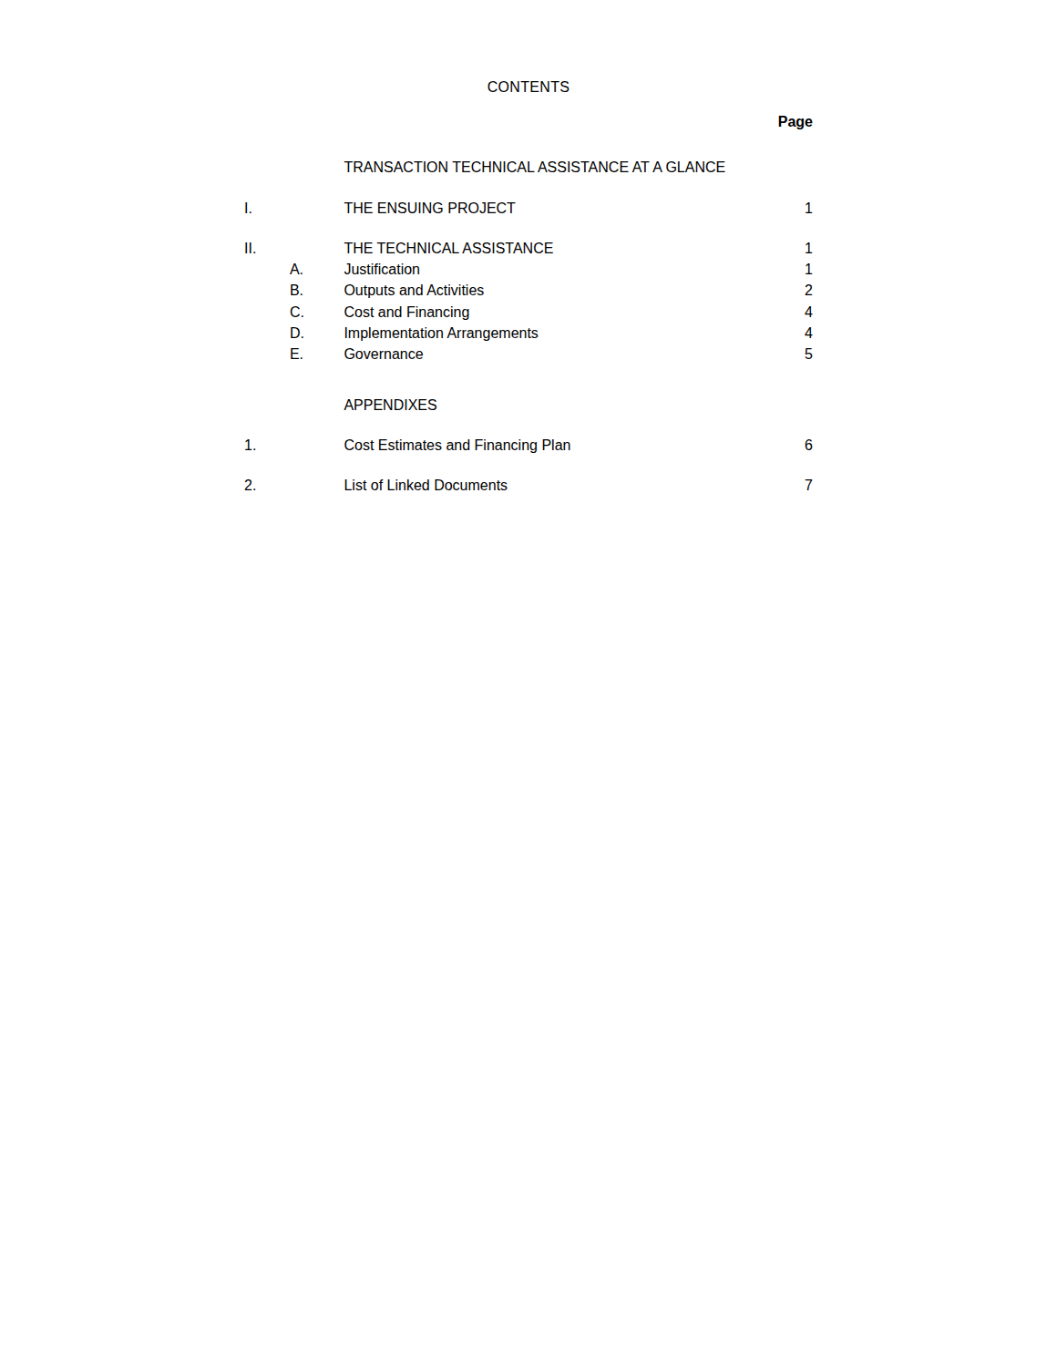CONTENTS
Page
| | | TRANSACTION TECHNICAL ASSISTANCE AT A GLANCE | |
| I. | | THE ENSUING PROJECT | 1 |
| II. | | THE TECHNICAL ASSISTANCE | 1 |
| | A. | Justification | 1 |
| | B. | Outputs and Activities | 2 |
| | C. | Cost and Financing | 4 |
| | D. | Implementation Arrangements | 4 |
| | E. | Governance | 5 |
| | | APPENDIXES | |
| 1. | | Cost Estimates and Financing Plan | 6 |
| 2. | | List of Linked Documents | 7 |